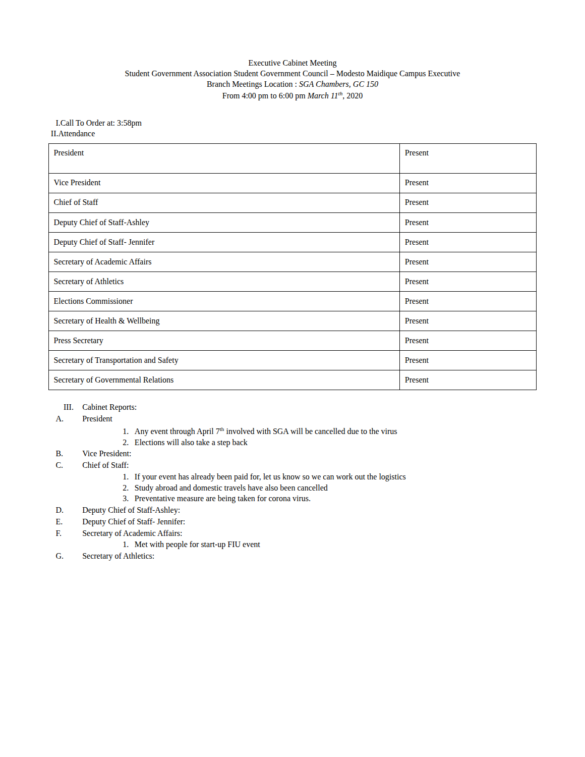Executive Cabinet Meeting
Student Government Association Student Government Council – Modesto Maidique Campus Executive
Branch Meetings Location : SGA Chambers, GC 150
From 4:00 pm to 6:00 pm March 11th, 2020
I.Call To Order at: 3:58pm
II.Attendance
| President | Present |
| Vice President | Present |
| Chief of Staff | Present |
| Deputy Chief of Staff-Ashley | Present |
| Deputy Chief of Staff- Jennifer | Present |
| Secretary of Academic Affairs | Present |
| Secretary of Athletics | Present |
| Elections Commissioner | Present |
| Secretary of Health & Wellbeing | Present |
| Press Secretary | Present |
| Secretary of Transportation and Safety | Present |
| Secretary of Governmental Relations | Present |
III. Cabinet Reports:
A. President
Any event through April 7th involved with SGA will be cancelled due to the virus
Elections will also take a step back
B. Vice President:
C. Chief of Staff:
If your event has already been paid for, let us know so we can work out the logistics
Study abroad and domestic travels have also been cancelled
Preventative measure are being taken for corona virus.
D. Deputy Chief of Staff-Ashley:
E. Deputy Chief of Staff- Jennifer:
F. Secretary of Academic Affairs:
Met with people for start-up FIU event
G. Secretary of Athletics: